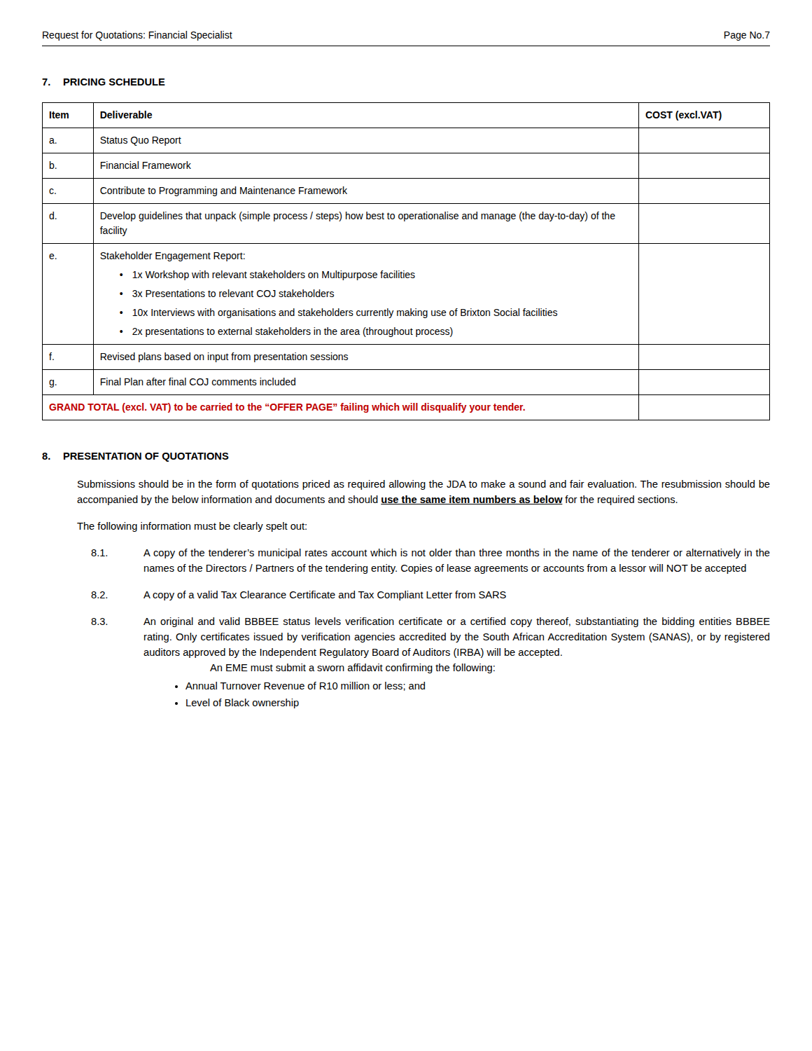Request for Quotations: Financial Specialist Page No.7
7. PRICING SCHEDULE
| Item | Deliverable | COST (excl.VAT) |
| --- | --- | --- |
| a. | Status Quo Report | |
| b. | Financial Framework | |
| c. | Contribute to Programming and Maintenance Framework | |
| d. | Develop guidelines that unpack (simple process / steps) how best to operationalise and manage (the day-to-day) of the facility | |
| e. | Stakeholder Engagement Report: 1x Workshop with relevant stakeholders on Multipurpose facilities 3x Presentations to relevant COJ stakeholders 10x Interviews with organisations and stakeholders currently making use of Brixton Social facilities 2x presentations to external stakeholders in the area (throughout process) | |
| f. | Revised plans based on input from presentation sessions | |
| g. | Final Plan after final COJ comments included | |
| GRAND TOTAL (excl. VAT) to be carried to the “OFFER PAGE” failing which will disqualify your tender. | |
8. PRESENTATION OF QUOTATIONS
Submissions should be in the form of quotations priced as required allowing the JDA to make a sound and fair evaluation. The resubmission should be accompanied by the below information and documents and should use the same item numbers as below for the required sections.
The following information must be clearly spelt out:
8.1.
A copy of the tenderer’s municipal rates account which is not older than three months in the name of the tenderer or alternatively in the names of the Directors / Partners of the tendering entity. Copies of lease agreements or accounts from a lessor will NOT be accepted
8.2.
A copy of a valid Tax Clearance Certificate and Tax Compliant Letter from SARS
8.3.
An original and valid BBBEE status levels verification certificate or a certified copy thereof, substantiating the bidding entities BBBEE rating. Only certificates issued by verification agencies accredited by the South African Accreditation System (SANAS), or by registered auditors approved by the Independent Regulatory Board of Auditors (IRBA) will be accepted.
An EME must submit a sworn affidavit confirming the following:
Annual Turnover Revenue of R10 million or less; and
Level of Black ownership